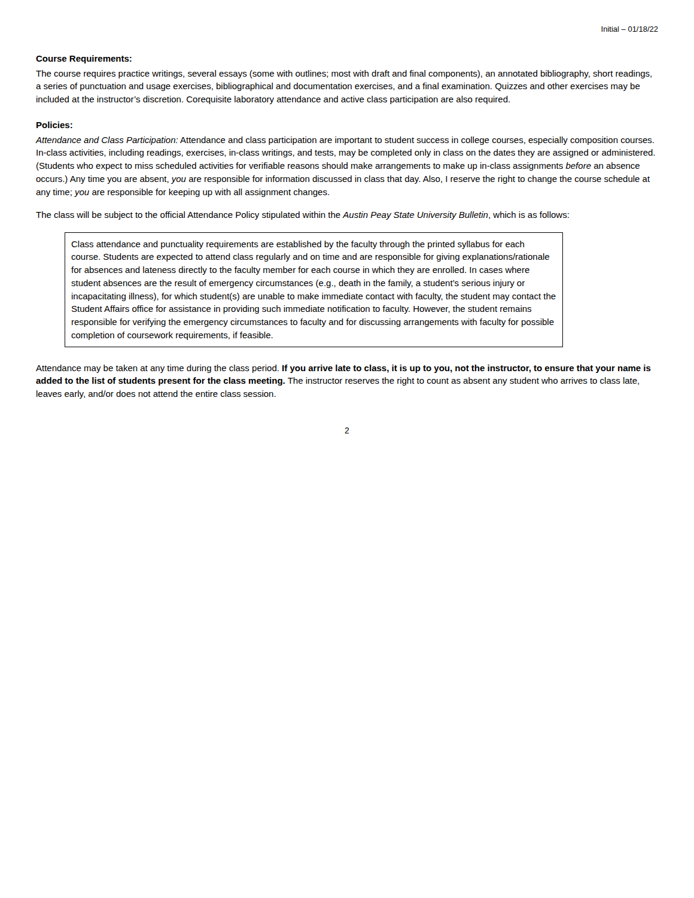Initial – 01/18/22
Course Requirements:
The course requires practice writings, several essays (some with outlines; most with draft and final components), an annotated bibliography, short readings, a series of punctuation and usage exercises, bibliographical and documentation exercises, and a final examination. Quizzes and other exercises may be included at the instructor’s discretion. Corequisite laboratory attendance and active class participation are also required.
Policies:
Attendance and Class Participation: Attendance and class participation are important to student success in college courses, especially composition courses. In-class activities, including readings, exercises, in-class writings, and tests, may be completed only in class on the dates they are assigned or administered. (Students who expect to miss scheduled activities for verifiable reasons should make arrangements to make up in-class assignments before an absence occurs.) Any time you are absent, you are responsible for information discussed in class that day. Also, I reserve the right to change the course schedule at any time; you are responsible for keeping up with all assignment changes.
The class will be subject to the official Attendance Policy stipulated within the Austin Peay State University Bulletin, which is as follows:
Class attendance and punctuality requirements are established by the faculty through the printed syllabus for each course. Students are expected to attend class regularly and on time and are responsible for giving explanations/rationale for absences and lateness directly to the faculty member for each course in which they are enrolled. In cases where student absences are the result of emergency circumstances (e.g., death in the family, a student’s serious injury or incapacitating illness), for which student(s) are unable to make immediate contact with faculty, the student may contact the Student Affairs office for assistance in providing such immediate notification to faculty. However, the student remains responsible for verifying the emergency circumstances to faculty and for discussing arrangements with faculty for possible completion of coursework requirements, if feasible.
Attendance may be taken at any time during the class period. If you arrive late to class, it is up to you, not the instructor, to ensure that your name is added to the list of students present for the class meeting. The instructor reserves the right to count as absent any student who arrives to class late, leaves early, and/or does not attend the entire class session.
2